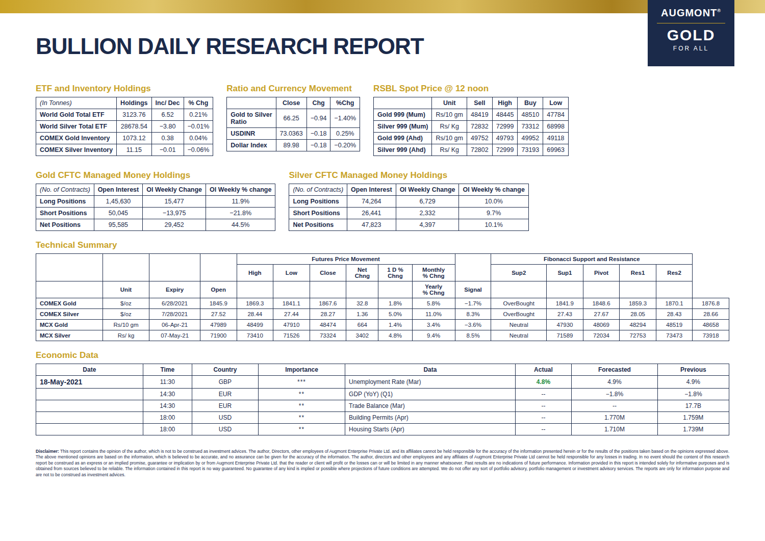AUGMONT®
GOLD
FOR ALL
BULLION DAILY RESEARCH REPORT
ETF and Inventory Holdings
| (In Tonnes) | Holdings | Inc/ Dec | % Chg |
| --- | --- | --- | --- |
| World Gold Total ETF | 3123.76 | 6.52 | 0.21% |
| World Silver Total ETF | 28678.54 | −3.80 | −0.01% |
| COMEX Gold Inventory | 1073.12 | 0.38 | 0.04% |
| COMEX Silver Inventory | 11.15 | −0.01 | −0.06% |
Ratio and Currency Movement
| | Close | Chg | %Chg |
| --- | --- | --- | --- |
| Gold to Silver Ratio | 66.25 | −0.94 | −1.40% |
| USDINR | 73.0363 | −0.18 | 0.25% |
| Dollar Index | 89.98 | −0.18 | −0.20% |
RSBL Spot Price @ 12 noon
| | Unit | Sell | High | Buy | Low |
| --- | --- | --- | --- | --- | --- |
| Gold 999 (Mum) | Rs/10 gm | 48419 | 48445 | 48510 | 47784 |
| Silver 999 (Mum) | Rs/ Kg | 72832 | 72999 | 73312 | 68998 |
| Gold 999 (Ahd) | Rs/10 gm | 49752 | 49793 | 49952 | 49118 |
| Silver 999 (Ahd) | Rs/ Kg | 72802 | 72999 | 73193 | 69963 |
Gold CFTC Managed Money Holdings
| (No. of Contracts) | Open Interest | OI Weekly Change | OI Weekly % change |
| --- | --- | --- | --- |
| Long Positions | 1,45,630 | 15,477 | 11.9% |
| Short Positions | 50,045 | −13,975 | −21.8% |
| Net Positions | 95,585 | 29,452 | 44.5% |
Silver CFTC Managed Money Holdings
| (No. of Contracts) | Open Interest | OI Weekly Change | OI Weekly % change |
| --- | --- | --- | --- |
| Long Positions | 74,264 | 6,729 | 10.0% |
| Short Positions | 26,441 | 2,332 | 9.7% |
| Net Positions | 47,823 | 4,397 | 10.1% |
Technical Summary
| | | | | Futures Price Movement | | Fibonacci Support and Resistance |
| --- | --- | --- | --- | --- | --- | --- |
| High | Low | Close | Net Chng | 1 D % Chng | Monthly % Chng | Sup2 | Sup1 | Pivot | Res1 | Res2 |
| | Unit | Expiry | Open | | | | | | Yearly % Chng | Signal | | | | | |
| COMEX Gold | $/oz | 6/28/2021 | 1845.9 | 1869.3 | 1841.1 | 1867.6 | 32.8 | 1.8% | 5.8% | −1.7% | OverBought | 1841.9 | 1848.6 | 1859.3 | 1870.1 | 1876.8 |
| COMEX Silver | $/oz | 7/28/2021 | 27.52 | 28.44 | 27.44 | 28.27 | 1.36 | 5.0% | 11.0% | 8.3% | OverBought | 27.43 | 27.67 | 28.05 | 28.43 | 28.66 |
| MCX Gold | Rs/10 gm | 06-Apr-21 | 47989 | 48499 | 47910 | 48474 | 664 | 1.4% | 3.4% | −3.6% | Neutral | 47930 | 48069 | 48294 | 48519 | 48658 |
| MCX Silver | Rs/ kg | 07-May-21 | 71900 | 73410 | 71526 | 73324 | 3402 | 4.8% | 9.4% | 8.5% | Neutral | 71589 | 72034 | 72753 | 73473 | 73918 |
Economic Data
| Date | Time | Country | Importance | Data | Actual | Forecasted | Previous |
| --- | --- | --- | --- | --- | --- | --- | --- |
| 18-May-2021 | 11:30 | GBP | *** | Unemployment Rate (Mar) | 4.8% | 4.9% | 4.9% |
| | 14:30 | EUR | ** | GDP (YoY) (Q1) | -- | −1.8% | −1.8% |
| | 14:30 | EUR | ** | Trade Balance (Mar) | -- | -- | 17.7B |
| | 18:00 | USD | ** | Building Permits (Apr) | -- | 1.770M | 1.759M |
| | 18:00 | USD | ** | Housing Starts (Apr) | -- | 1.710M | 1.739M |
Disclaimer: This report contains the opinion of the author, which is not to be construed as investment advices. The author, Directors, other employees of Augmont Enterprise Private Ltd. and its affiliates cannot be held responsible for the accuracy of the information presented herein or for the results of the positions taken based on the opinions expressed above. The above mentioned opinions are based on the information, which is believed to be accurate, and no assurance can be given for the accuracy of the information. The author, directors and other employees and any affiliates of Augmont Enterprise Private Ltd cannot be held responsible for any losses in trading. In no event should the content of this research report be construed as an express or an implied promise, guarantee or implication by or from Augmont Enterprise Private Ltd. that the reader or client will profit or the losses can or will be limited in any manner whatsoever. Past results are no indications of future performance. Information provided in this report is intended solely for informative purposes and is obtained from sources believed to be reliable. The information contained in this report is no way guaranteed. No guarantee of any kind is implied or possible where projections of future conditions are attempted. We do not offer any sort of portfolio advisory, portfolio management or investment advisory services. The reports are only for information purpose and are not to be construed as investment advices.